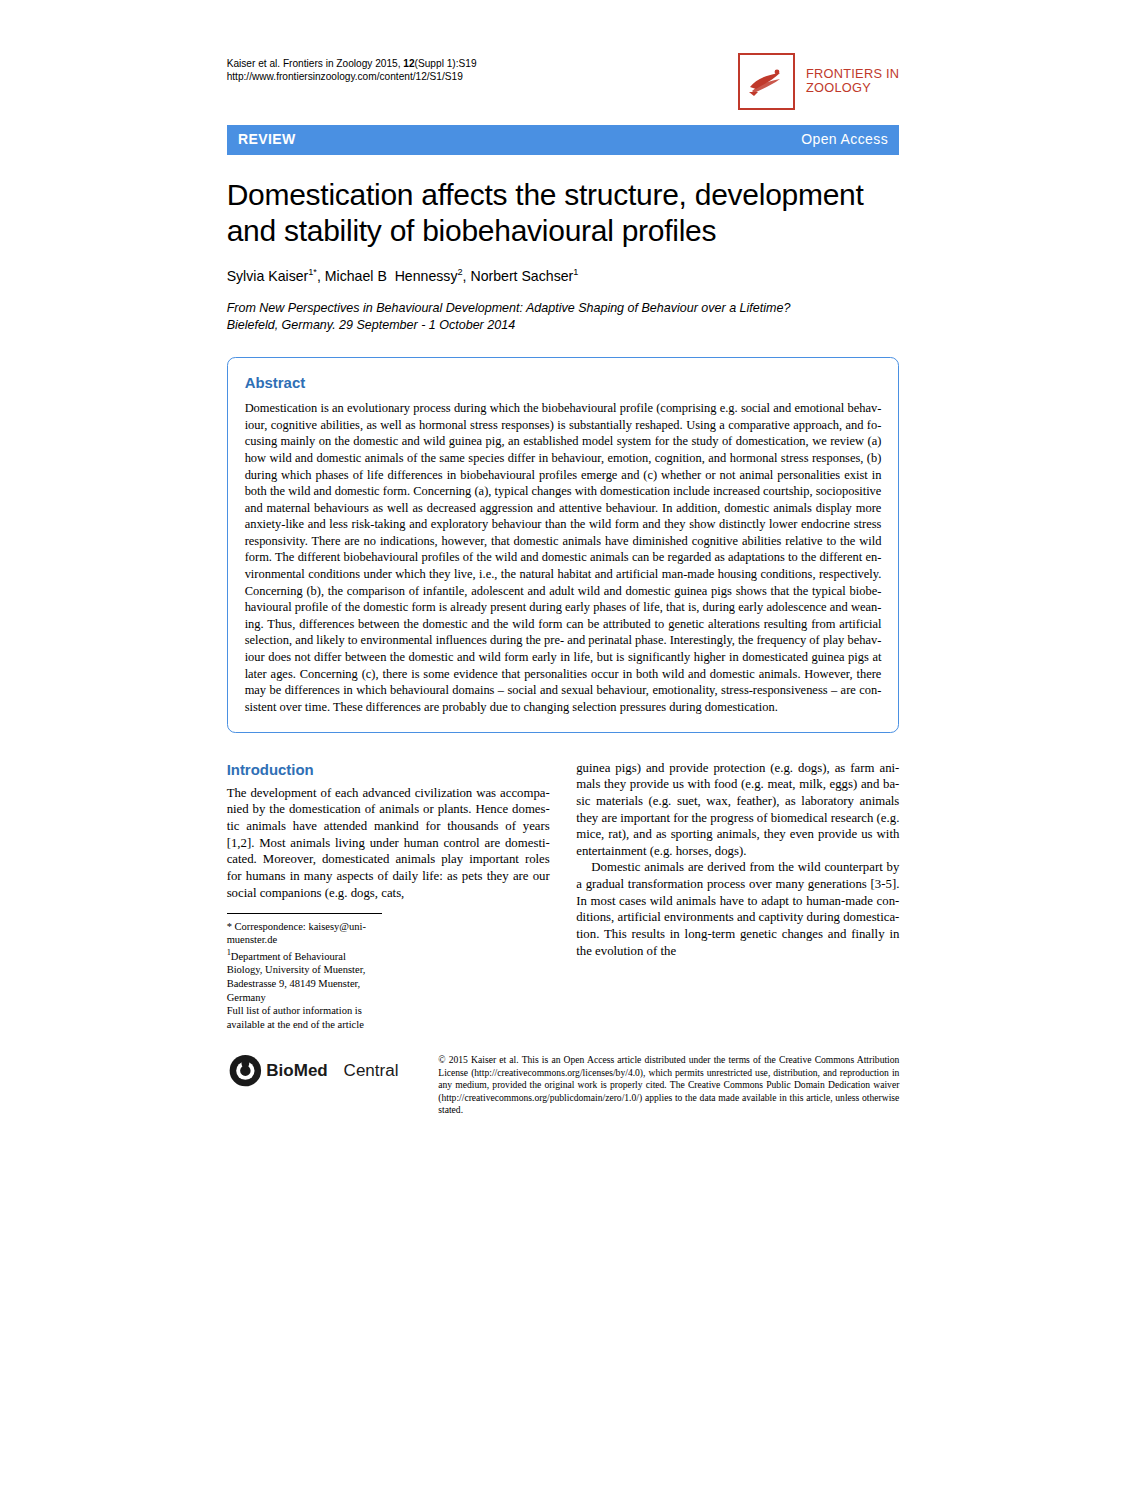Kaiser et al. Frontiers in Zoology 2015, 12(Suppl 1):S19
http://www.frontiersinzoology.com/content/12/S1/S19
FRONTIERS IN ZOOLOGY
REVIEW Open Access
Domestication affects the structure, development and stability of biobehavioural profiles
Sylvia Kaiser1*, Michael B Hennessy2, Norbert Sachser1
From New Perspectives in Behavioural Development: Adaptive Shaping of Behaviour over a Lifetime?
Bielefeld, Germany. 29 September - 1 October 2014
Abstract
Domestication is an evolutionary process during which the biobehavioural profile (comprising e.g. social and emotional behaviour, cognitive abilities, as well as hormonal stress responses) is substantially reshaped. Using a comparative approach, and focusing mainly on the domestic and wild guinea pig, an established model system for the study of domestication, we review (a) how wild and domestic animals of the same species differ in behaviour, emotion, cognition, and hormonal stress responses, (b) during which phases of life differences in biobehavioural profiles emerge and (c) whether or not animal personalities exist in both the wild and domestic form. Concerning (a), typical changes with domestication include increased courtship, sociopositive and maternal behaviours as well as decreased aggression and attentive behaviour. In addition, domestic animals display more anxiety-like and less risk-taking and exploratory behaviour than the wild form and they show distinctly lower endocrine stress responsivity. There are no indications, however, that domestic animals have diminished cognitive abilities relative to the wild form. The different biobehavioural profiles of the wild and domestic animals can be regarded as adaptations to the different environmental conditions under which they live, i.e., the natural habitat and artificial man-made housing conditions, respectively. Concerning (b), the comparison of infantile, adolescent and adult wild and domestic guinea pigs shows that the typical biobehavioural profile of the domestic form is already present during early phases of life, that is, during early adolescence and weaning. Thus, differences between the domestic and the wild form can be attributed to genetic alterations resulting from artificial selection, and likely to environmental influences during the pre- and perinatal phase. Interestingly, the frequency of play behaviour does not differ between the domestic and wild form early in life, but is significantly higher in domesticated guinea pigs at later ages. Concerning (c), there is some evidence that personalities occur in both wild and domestic animals. However, there may be differences in which behavioural domains – social and sexual behaviour, emotionality, stress-responsiveness – are consistent over time. These differences are probably due to changing selection pressures during domestication.
Introduction
The development of each advanced civilization was accompanied by the domestication of animals or plants. Hence domestic animals have attended mankind for thousands of years [1,2]. Most animals living under human control are domesticated. Moreover, domesticated animals play important roles for humans in many aspects of daily life: as pets they are our social companions (e.g. dogs, cats,
* Correspondence: kaisesy@uni-muenster.de
1Department of Behavioural Biology, University of Muenster, Badestrasse 9, 48149 Muenster, Germany
Full list of author information is available at the end of the article
guinea pigs) and provide protection (e.g. dogs), as farm animals they provide us with food (e.g. meat, milk, eggs) and basic materials (e.g. suet, wax, feather), as laboratory animals they are important for the progress of biomedical research (e.g. mice, rat), and as sporting animals, they even provide us with entertainment (e.g. horses, dogs).
Domestic animals are derived from the wild counterpart by a gradual transformation process over many generations [3-5]. In most cases wild animals have to adapt to human-made conditions, artificial environments and captivity during domestication. This results in long-term genetic changes and finally in the evolution of the
BioMed Central
© 2015 Kaiser et al. This is an Open Access article distributed under the terms of the Creative Commons Attribution License (http://creativecommons.org/licenses/by/4.0), which permits unrestricted use, distribution, and reproduction in any medium, provided the original work is properly cited. The Creative Commons Public Domain Dedication waiver (http://creativecommons.org/publicdomain/zero/1.0/) applies to the data made available in this article, unless otherwise stated.